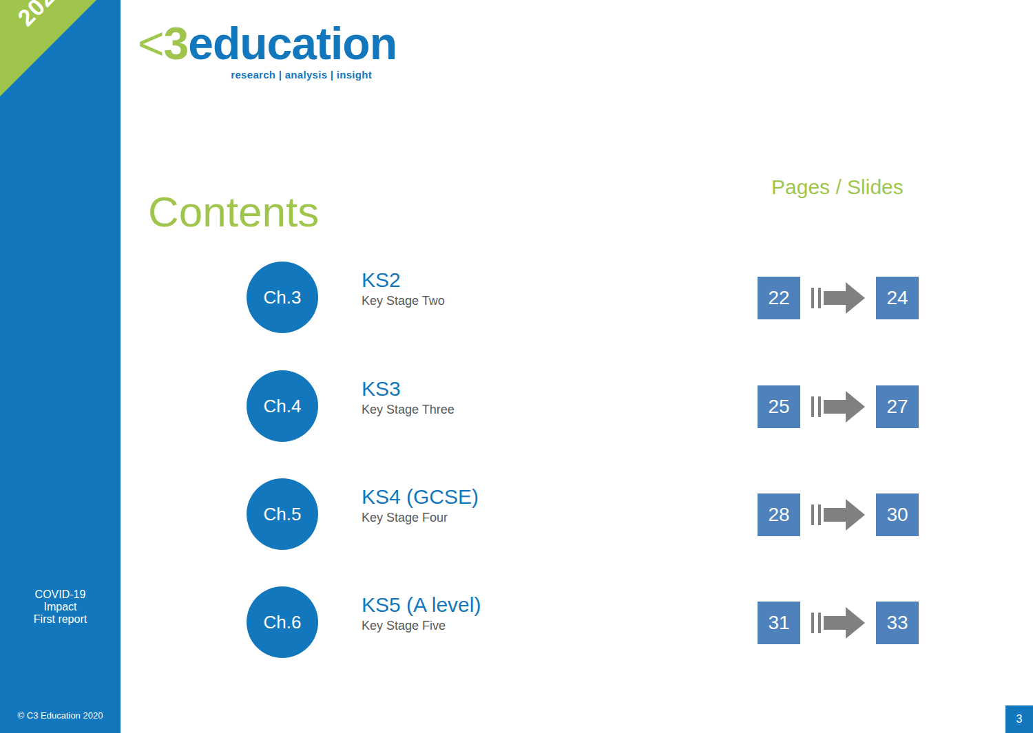2020
<3education
research | analysis | insight
Contents
Pages / Slides
Ch.3
KS2
Key Stage Two
22
24
Ch.4
KS3
Key Stage Three
25
27
Ch.5
KS4 (GCSE)
Key Stage Four
28
30
Ch.6
KS5 (A level)
Key Stage Five
31
33
COVID-19
Impact
First report
© C3 Education 2020
3